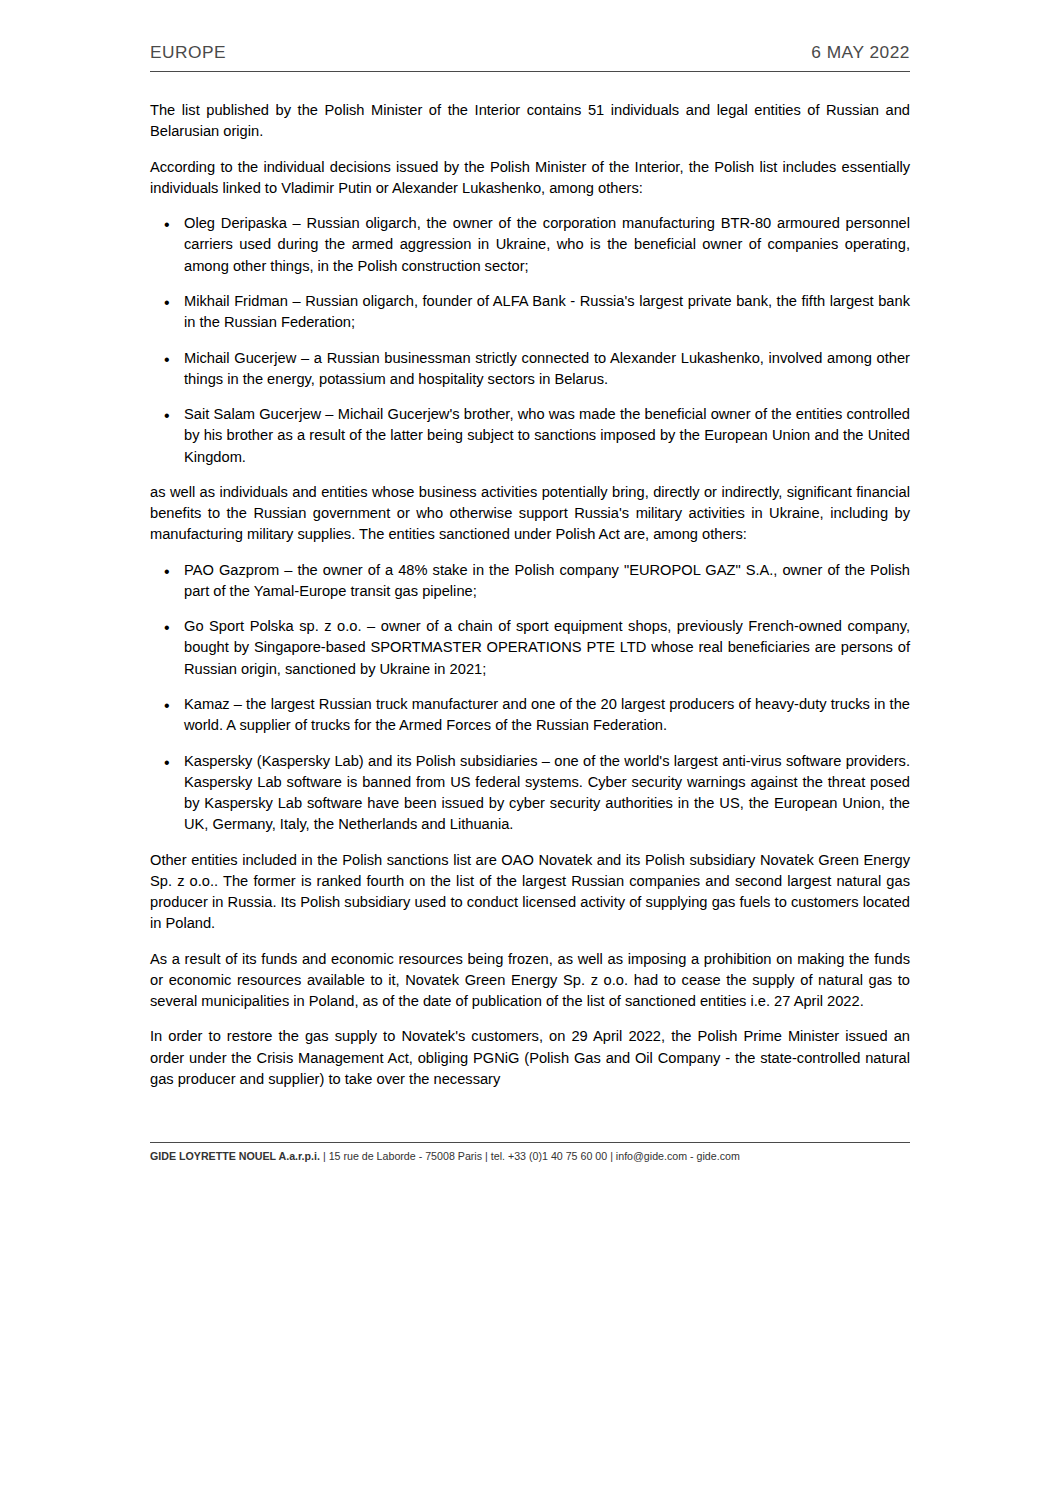EUROPE
6 MAY 2022
The list published by the Polish Minister of the Interior contains 51 individuals and legal entities of Russian and Belarusian origin.
According to the individual decisions issued by the Polish Minister of the Interior, the Polish list includes essentially individuals linked to Vladimir Putin or Alexander Lukashenko, among others:
Oleg Deripaska – Russian oligarch, the owner of the corporation manufacturing BTR-80 armoured personnel carriers used during the armed aggression in Ukraine, who is the beneficial owner of companies operating, among other things, in the Polish construction sector;
Mikhail Fridman – Russian oligarch, founder of ALFA Bank - Russia's largest private bank, the fifth largest bank in the Russian Federation;
Michail Gucerjew – a Russian businessman strictly connected to Alexander Lukashenko, involved among other things in the energy, potassium and hospitality sectors in Belarus.
Sait Salam Gucerjew – Michail Gucerjew's brother, who was made the beneficial owner of the entities controlled by his brother as a result of the latter being subject to sanctions imposed by the European Union and the United Kingdom.
as well as individuals and entities whose business activities potentially bring, directly or indirectly, significant financial benefits to the Russian government or who otherwise support Russia's military activities in Ukraine, including by manufacturing military supplies. The entities sanctioned under Polish Act are, among others:
PAO Gazprom – the owner of a 48% stake in the Polish company "EUROPOL GAZ" S.A., owner of the Polish part of the Yamal-Europe transit gas pipeline;
Go Sport Polska sp. z o.o. – owner of a chain of sport equipment shops, previously French-owned company, bought by Singapore-based SPORTMASTER OPERATIONS PTE LTD whose real beneficiaries are persons of Russian origin, sanctioned by Ukraine in 2021;
Kamaz – the largest Russian truck manufacturer and one of the 20 largest producers of heavy-duty trucks in the world. A supplier of trucks for the Armed Forces of the Russian Federation.
Kaspersky (Kaspersky Lab) and its Polish subsidiaries – one of the world's largest anti-virus software providers. Kaspersky Lab software is banned from US federal systems. Cyber security warnings against the threat posed by Kaspersky Lab software have been issued by cyber security authorities in the US, the European Union, the UK, Germany, Italy, the Netherlands and Lithuania.
Other entities included in the Polish sanctions list are OAO Novatek and its Polish subsidiary Novatek Green Energy Sp. z o.o.. The former is ranked fourth on the list of the largest Russian companies and second largest natural gas producer in Russia. Its Polish subsidiary used to conduct licensed activity of supplying gas fuels to customers located in Poland.
As a result of its funds and economic resources being frozen, as well as imposing a prohibition on making the funds or economic resources available to it, Novatek Green Energy Sp. z o.o. had to cease the supply of natural gas to several municipalities in Poland, as of the date of publication of the list of sanctioned entities i.e. 27 April 2022.
In order to restore the gas supply to Novatek's customers, on 29 April 2022, the Polish Prime Minister issued an order under the Crisis Management Act, obliging PGNiG (Polish Gas and Oil Company - the state-controlled natural gas producer and supplier) to take over the necessary
GIDE LOYRETTE NOUEL A.a.r.p.i. | 15 rue de Laborde - 75008 Paris | tel. +33 (0)1 40 75 60 00 | info@gide.com - gide.com